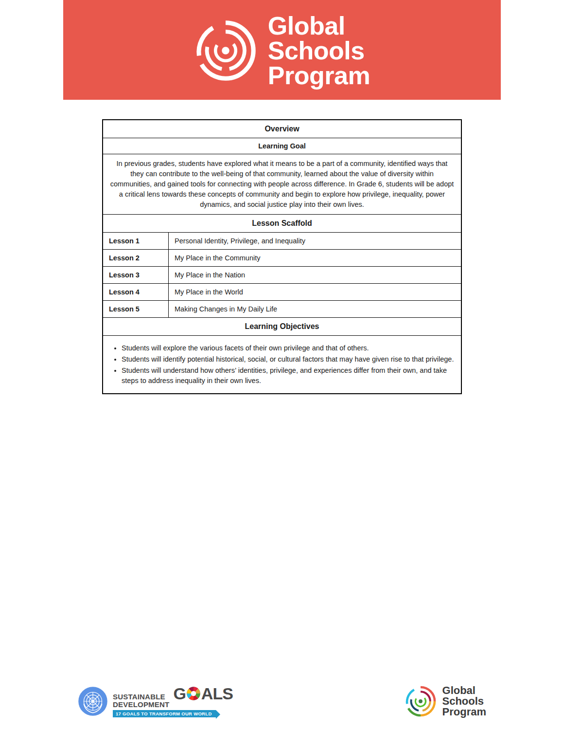Global Schools Program
| Overview |
| Learning Goal |
| In previous grades, students have explored what it means to be a part of a community, identified ways that they can contribute to the well-being of that community, learned about the value of diversity within communities, and gained tools for connecting with people across difference. In Grade 6, students will be adopt a critical lens towards these concepts of community and begin to explore how privilege, inequality, power dynamics, and social justice play into their own lives. |
| Lesson Scaffold |
| Lesson 1 | Personal Identity, Privilege, and Inequality |
| Lesson 2 | My Place in the Community |
| Lesson 3 | My Place in the Nation |
| Lesson 4 | My Place in the World |
| Lesson 5 | Making Changes in My Daily Life |
| Learning Objectives |
| Students will explore the various facets of their own privilege and that of others. Students will identify potential historical, social, or cultural factors that may have given rise to that privilege. Students will understand how others’ identities, privilege, and experiences differ from their own, and take steps to address inequality in their own lives. |
SUSTAINABLE
DEVELOPMENT
G ALS
17 GOALS TO TRANSFORM OUR WORLD
Global Schools Program